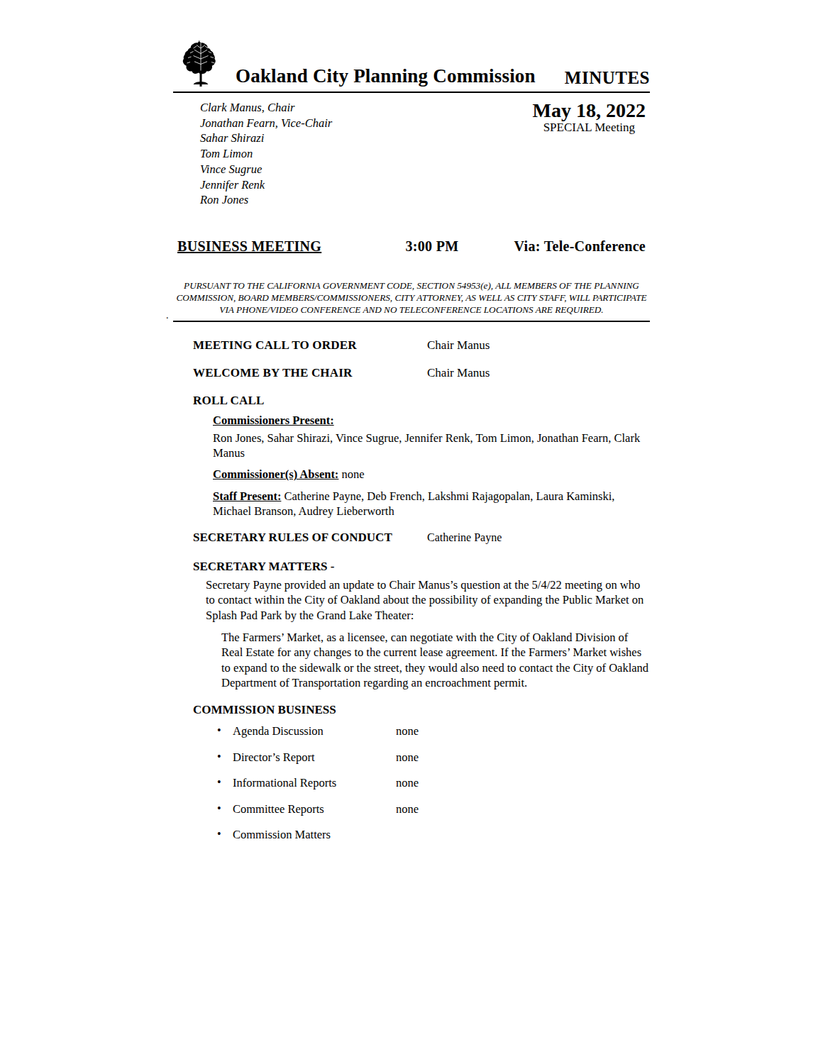Oakland City Planning Commission
MINUTES
Clark Manus, Chair
Jonathan Fearn, Vice-Chair
Sahar Shirazi
Tom Limon
Vince Sugrue
Jennifer Renk
Ron Jones
May 18, 2022
SPECIAL Meeting
BUSINESS MEETING
3:00 PM
Via: Tele-Conference
PURSUANT TO THE CALIFORNIA GOVERNMENT CODE, SECTION 54953(e), ALL MEMBERS OF THE PLANNING COMMISSION, BOARD MEMBERS/COMMISSIONERS, CITY ATTORNEY, AS WELL AS CITY STAFF, WILL PARTICIPATE VIA PHONE/VIDEO CONFERENCE AND NO TELECONFERENCE LOCATIONS ARE REQUIRED.
.
MEETING CALL TO ORDER
Chair Manus
WELCOME BY THE CHAIR
Chair Manus
ROLL CALL
Commissioners Present:
Ron Jones, Sahar Shirazi, Vince Sugrue, Jennifer Renk, Tom Limon, Jonathan Fearn, Clark Manus
Commissioner(s) Absent: none
Staff Present: Catherine Payne, Deb French, Lakshmi Rajagopalan, Laura Kaminski, Michael Branson, Audrey Lieberworth
SECRETARY RULES OF CONDUCT
Catherine Payne
SECRETARY MATTERS -
Secretary Payne provided an update to Chair Manus’s question at the 5/4/22 meeting on who to contact within the City of Oakland about the possibility of expanding the Public Market on Splash Pad Park by the Grand Lake Theater:
The Farmers’ Market, as a licensee, can negotiate with the City of Oakland Division of Real Estate for any changes to the current lease agreement. If the Farmers’ Market wishes to expand to the sidewalk or the street, they would also need to contact the City of Oakland Department of Transportation regarding an encroachment permit.
COMMISSION BUSINESS
Agenda Discussion none
Director’s Report none
Informational Reports none
Committee Reports none
Commission Matters